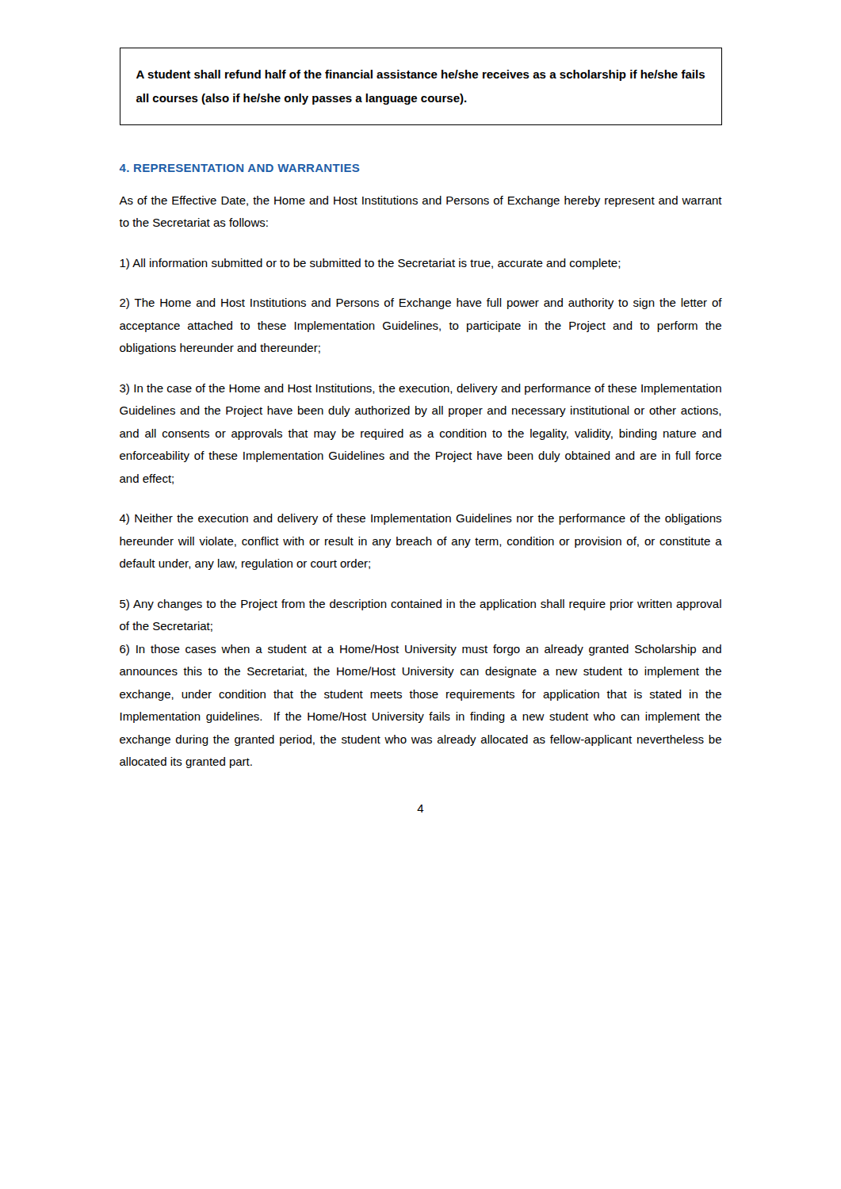A student shall refund half of the financial assistance he/she receives as a scholarship if he/she fails all courses (also if he/she only passes a language course).
4. REPRESENTATION AND WARRANTIES
As of the Effective Date, the Home and Host Institutions and Persons of Exchange hereby represent and warrant to the Secretariat as follows:
1) All information submitted or to be submitted to the Secretariat is true, accurate and complete;
2) The Home and Host Institutions and Persons of Exchange have full power and authority to sign the letter of acceptance attached to these Implementation Guidelines, to participate in the Project and to perform the obligations hereunder and thereunder;
3) In the case of the Home and Host Institutions, the execution, delivery and performance of these Implementation Guidelines and the Project have been duly authorized by all proper and necessary institutional or other actions, and all consents or approvals that may be required as a condition to the legality, validity, binding nature and enforceability of these Implementation Guidelines and the Project have been duly obtained and are in full force and effect;
4) Neither the execution and delivery of these Implementation Guidelines nor the performance of the obligations hereunder will violate, conflict with or result in any breach of any term, condition or provision of, or constitute a default under, any law, regulation or court order;
5) Any changes to the Project from the description contained in the application shall require prior written approval of the Secretariat;
6) In those cases when a student at a Home/Host University must forgo an already granted Scholarship and announces this to the Secretariat, the Home/Host University can designate a new student to implement the exchange, under condition that the student meets those requirements for application that is stated in the Implementation guidelines. If the Home/Host University fails in finding a new student who can implement the exchange during the granted period, the student who was already allocated as fellow-applicant nevertheless be allocated its granted part.
4